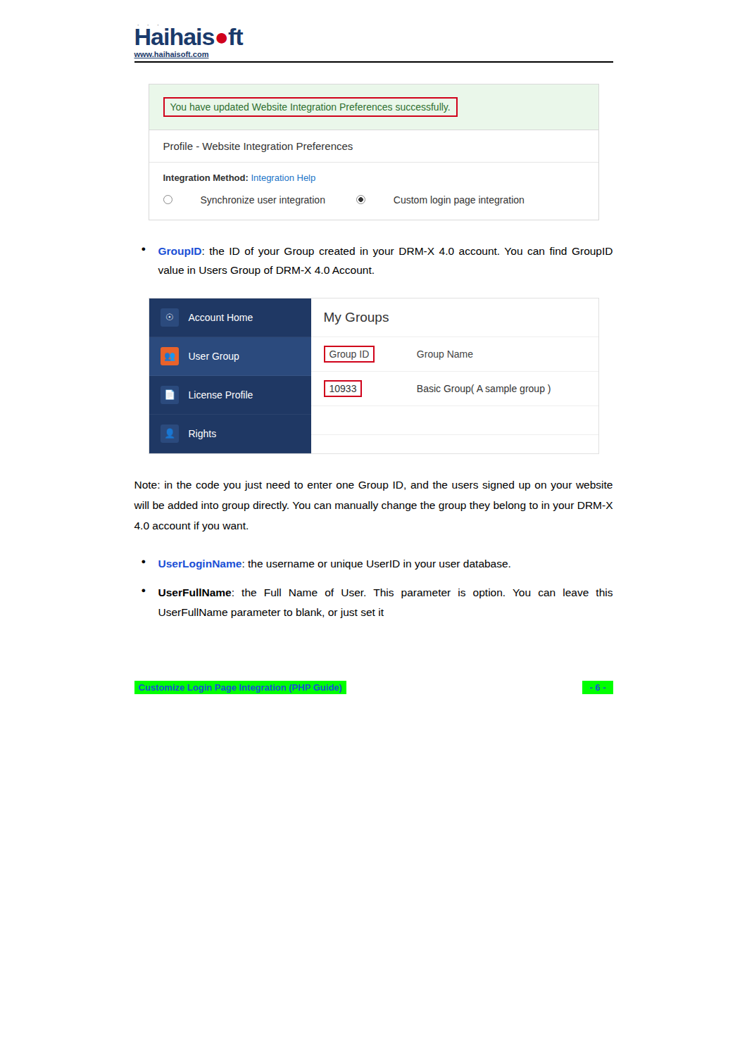· · ·
Haihais●ft
www.haihaisoft.com
You have updated Website Integration Preferences successfully.
Profile - Website Integration Preferences
Integration Method: Integration Help
Synchronize user integration Custom login page integration
GroupID: the ID of your Group created in your DRM-X 4.0 account. You can find GroupID value in Users Group of DRM-X 4.0 Account.
☉Account Home
👥User Group
📄License Profile
👤Rights
My Groups
| Group ID | Group Name |
| --- | --- |
| 10933 | Basic Group( A sample group ) |
Note: in the code you just need to enter one Group ID, and the users signed up on your website will be added into group directly. You can manually change the group they belong to in your DRM-X 4.0 account if you want.
UserLoginName: the username or unique UserID in your user database.
UserFullName: the Full Name of User. This parameter is option. You can leave this UserFullName parameter to blank, or just set it
Customize Login Page Integration (PHP Guide) - 6 -